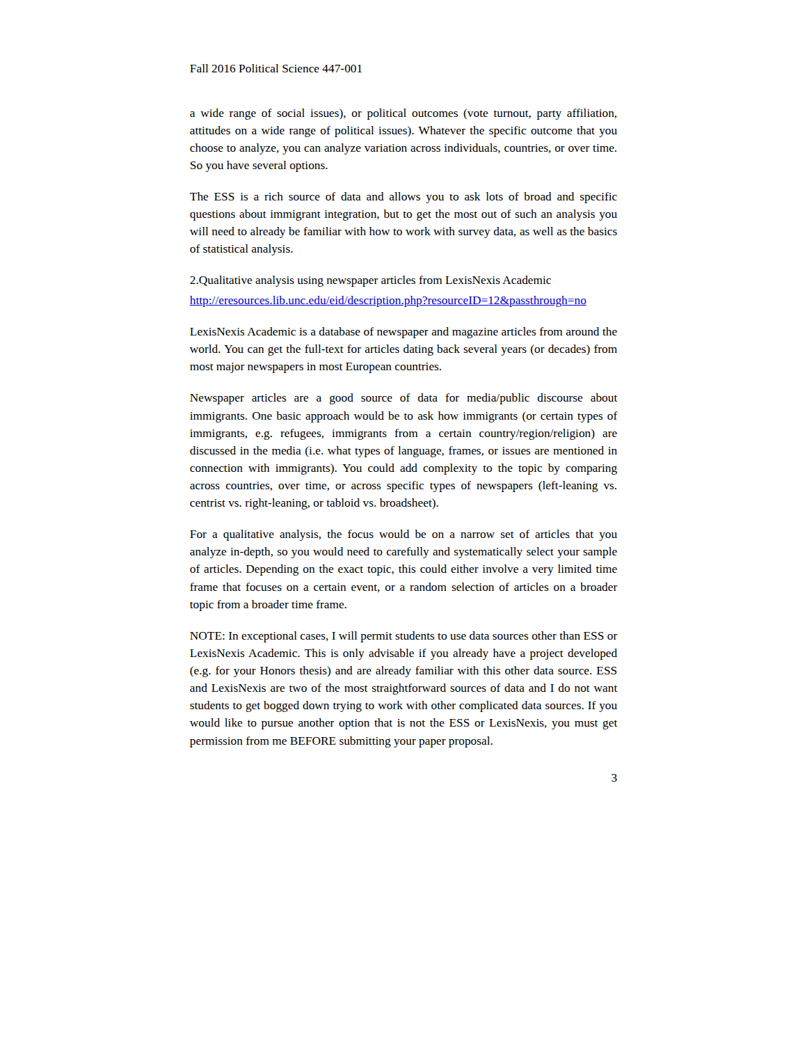Fall 2016 Political Science 447-001
a wide range of social issues), or political outcomes (vote turnout, party affiliation, attitudes on a wide range of political issues). Whatever the specific outcome that you choose to analyze, you can analyze variation across individuals, countries, or over time. So you have several options.
The ESS is a rich source of data and allows you to ask lots of broad and specific questions about immigrant integration, but to get the most out of such an analysis you will need to already be familiar with how to work with survey data, as well as the basics of statistical analysis.
2.Qualitative analysis using newspaper articles from LexisNexis Academic
http://eresources.lib.unc.edu/eid/description.php?resourceID=12&passthrough=no
LexisNexis Academic is a database of newspaper and magazine articles from around the world. You can get the full-text for articles dating back several years (or decades) from most major newspapers in most European countries.
Newspaper articles are a good source of data for media/public discourse about immigrants. One basic approach would be to ask how immigrants (or certain types of immigrants, e.g. refugees, immigrants from a certain country/region/religion) are discussed in the media (i.e. what types of language, frames, or issues are mentioned in connection with immigrants). You could add complexity to the topic by comparing across countries, over time, or across specific types of newspapers (left-leaning vs. centrist vs. right-leaning, or tabloid vs. broadsheet).
For a qualitative analysis, the focus would be on a narrow set of articles that you analyze in-depth, so you would need to carefully and systematically select your sample of articles. Depending on the exact topic, this could either involve a very limited time frame that focuses on a certain event, or a random selection of articles on a broader topic from a broader time frame.
NOTE: In exceptional cases, I will permit students to use data sources other than ESS or LexisNexis Academic. This is only advisable if you already have a project developed (e.g. for your Honors thesis) and are already familiar with this other data source. ESS and LexisNexis are two of the most straightforward sources of data and I do not want students to get bogged down trying to work with other complicated data sources. If you would like to pursue another option that is not the ESS or LexisNexis, you must get permission from me BEFORE submitting your paper proposal.
3